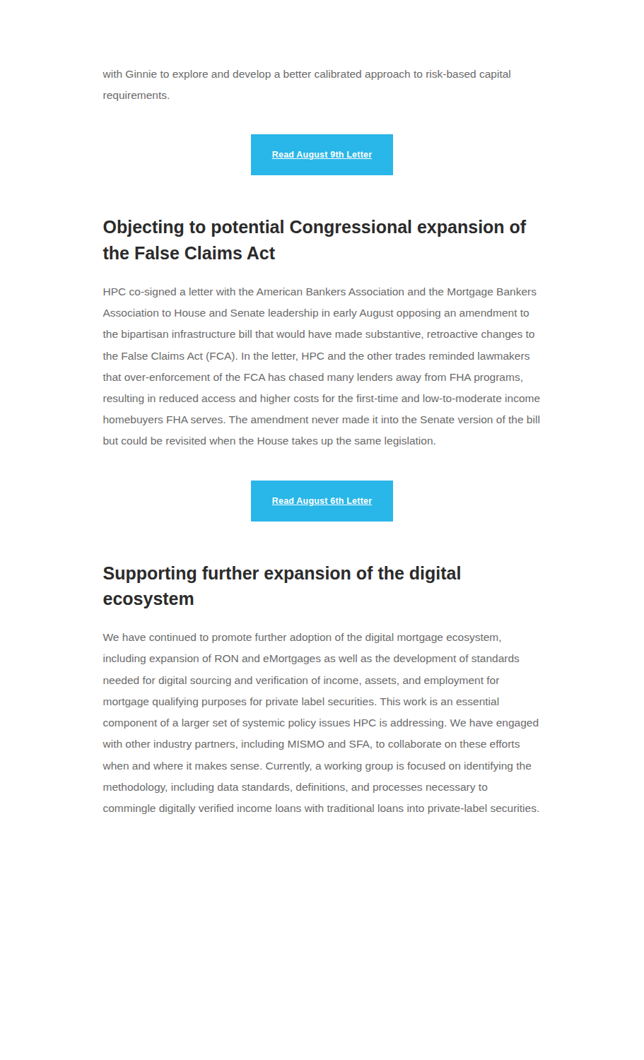with Ginnie to explore and develop a better calibrated approach to risk-based capital requirements.
Read August 9th Letter
Objecting to potential Congressional expansion of the False Claims Act
HPC co-signed a letter with the American Bankers Association and the Mortgage Bankers Association to House and Senate leadership in early August opposing an amendment to the bipartisan infrastructure bill that would have made substantive, retroactive changes to the False Claims Act (FCA). In the letter, HPC and the other trades reminded lawmakers that over-enforcement of the FCA has chased many lenders away from FHA programs, resulting in reduced access and higher costs for the first-time and low-to-moderate income homebuyers FHA serves. The amendment never made it into the Senate version of the bill but could be revisited when the House takes up the same legislation.
Read August 6th Letter
Supporting further expansion of the digital ecosystem
We have continued to promote further adoption of the digital mortgage ecosystem, including expansion of RON and eMortgages as well as the development of standards needed for digital sourcing and verification of income, assets, and employment for mortgage qualifying purposes for private label securities. This work is an essential component of a larger set of systemic policy issues HPC is addressing. We have engaged with other industry partners, including MISMO and SFA, to collaborate on these efforts when and where it makes sense. Currently, a working group is focused on identifying the methodology, including data standards, definitions, and processes necessary to commingle digitally verified income loans with traditional loans into private-label securities.